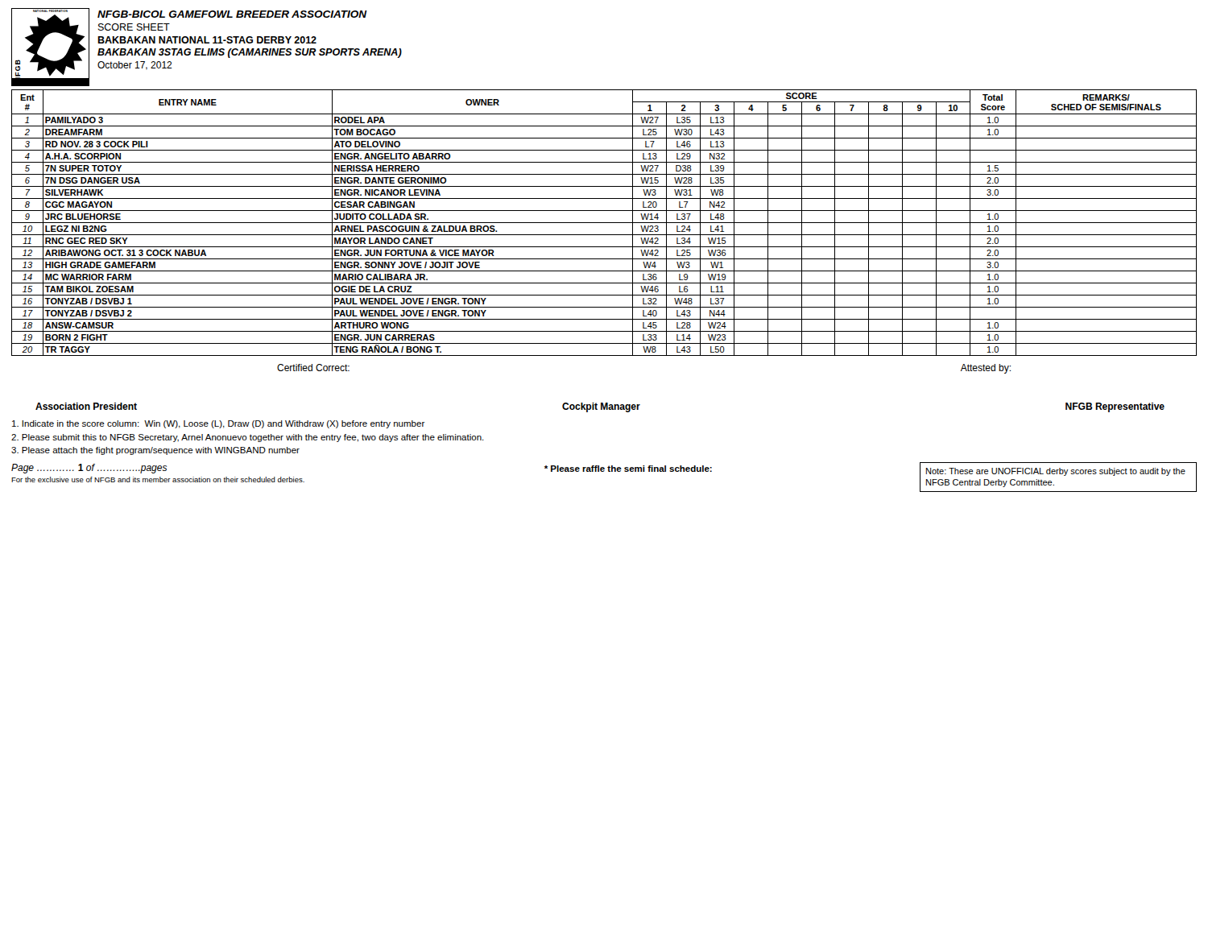NATIONAL FEDERATION
NFGB
NFGB-BICOL GAMEFOWL BREEDER ASSOCIATION
SCORE SHEET
BAKBAKAN NATIONAL 11-STAG DERBY 2012
BAKBAKAN 3STAG ELIMS (CAMARINES SUR SPORTS ARENA)
October 17, 2012
| Ent # | ENTRY NAME | OWNER | SCORE | Total Score | REMARKS/ SCHED OF SEMIS/FINALS |
| --- | --- | --- | --- | --- | --- |
| 1 | 2 | 3 | 4 | 5 | 6 | 7 | 8 | 9 | 10 |
| 1 | PAMILYADO 3 | RODEL APA | W27 | L35 | L13 | | | | | | | | 1.0 | |
| 2 | DREAMFARM | TOM BOCAGO | L25 | W30 | L43 | | | | | | | | 1.0 | |
| 3 | RD NOV. 28 3 COCK PILI | ATO DELOVINO | L7 | L46 | L13 | | | | | | | | | |
| 4 | A.H.A. SCORPION | ENGR. ANGELITO ABARRO | L13 | L29 | N32 | | | | | | | | | |
| 5 | 7N SUPER TOTOY | NERISSA HERRERO | W27 | D38 | L39 | | | | | | | | 1.5 | |
| 6 | 7N DSG DANGER USA | ENGR. DANTE GERONIMO | W15 | W28 | L35 | | | | | | | | 2.0 | |
| 7 | SILVERHAWK | ENGR. NICANOR LEVINA | W3 | W31 | W8 | | | | | | | | 3.0 | |
| 8 | CGC MAGAYON | CESAR CABINGAN | L20 | L7 | N42 | | | | | | | | | |
| 9 | JRC BLUEHORSE | JUDITO COLLADA SR. | W14 | L37 | L48 | | | | | | | | 1.0 | |
| 10 | LEGZ NI B2NG | ARNEL PASCOGUIN & ZALDUA BROS. | W23 | L24 | L41 | | | | | | | | 1.0 | |
| 11 | RNC GEC RED SKY | MAYOR LANDO CANET | W42 | L34 | W15 | | | | | | | | 2.0 | |
| 12 | ARIBAWONG OCT. 31 3 COCK NABUA | ENGR. JUN FORTUNA & VICE MAYOR | W42 | L25 | W36 | | | | | | | | 2.0 | |
| 13 | HIGH GRADE GAMEFARM | ENGR. SONNY JOVE / JOJIT JOVE | W4 | W3 | W1 | | | | | | | | 3.0 | |
| 14 | MC WARRIOR FARM | MARIO CALIBARA JR. | L36 | L9 | W19 | | | | | | | | 1.0 | |
| 15 | TAM BIKOL ZOESAM | OGIE DE LA CRUZ | W46 | L6 | L11 | | | | | | | | 1.0 | |
| 16 | TONYZAB / DSVBJ 1 | PAUL WENDEL JOVE / ENGR. TONY | L32 | W48 | L37 | | | | | | | | 1.0 | |
| 17 | TONYZAB / DSVBJ 2 | PAUL WENDEL JOVE / ENGR. TONY | L40 | L43 | N44 | | | | | | | | | |
| 18 | ANSW-CAMSUR | ARTHURO WONG | L45 | L28 | W24 | | | | | | | | 1.0 | |
| 19 | BORN 2 FIGHT | ENGR. JUN CARRERAS | L33 | L14 | W23 | | | | | | | | 1.0 | |
| 20 | TR TAGGY | TENG RAÑOLA / BONG T. | W8 | L43 | L50 | | | | | | | | 1.0 | |
Certified Correct:
Attested by:
Association President
Cockpit Manager
NFGB Representative
1. Indicate in the score column: Win (W), Loose (L), Draw (D) and Withdraw (X) before entry number
2. Please submit this to NFGB Secretary, Arnel Anonuevo together with the entry fee, two days after the elimination.
3. Please attach the fight program/sequence with WINGBAND number
Page ………… 1 of …………..pages
For the exclusive use of NFGB and its member association on their scheduled derbies.
* Please raffle the semi final schedule:
Note: These are UNOFFICIAL derby scores subject to audit by the NFGB Central Derby Committee.